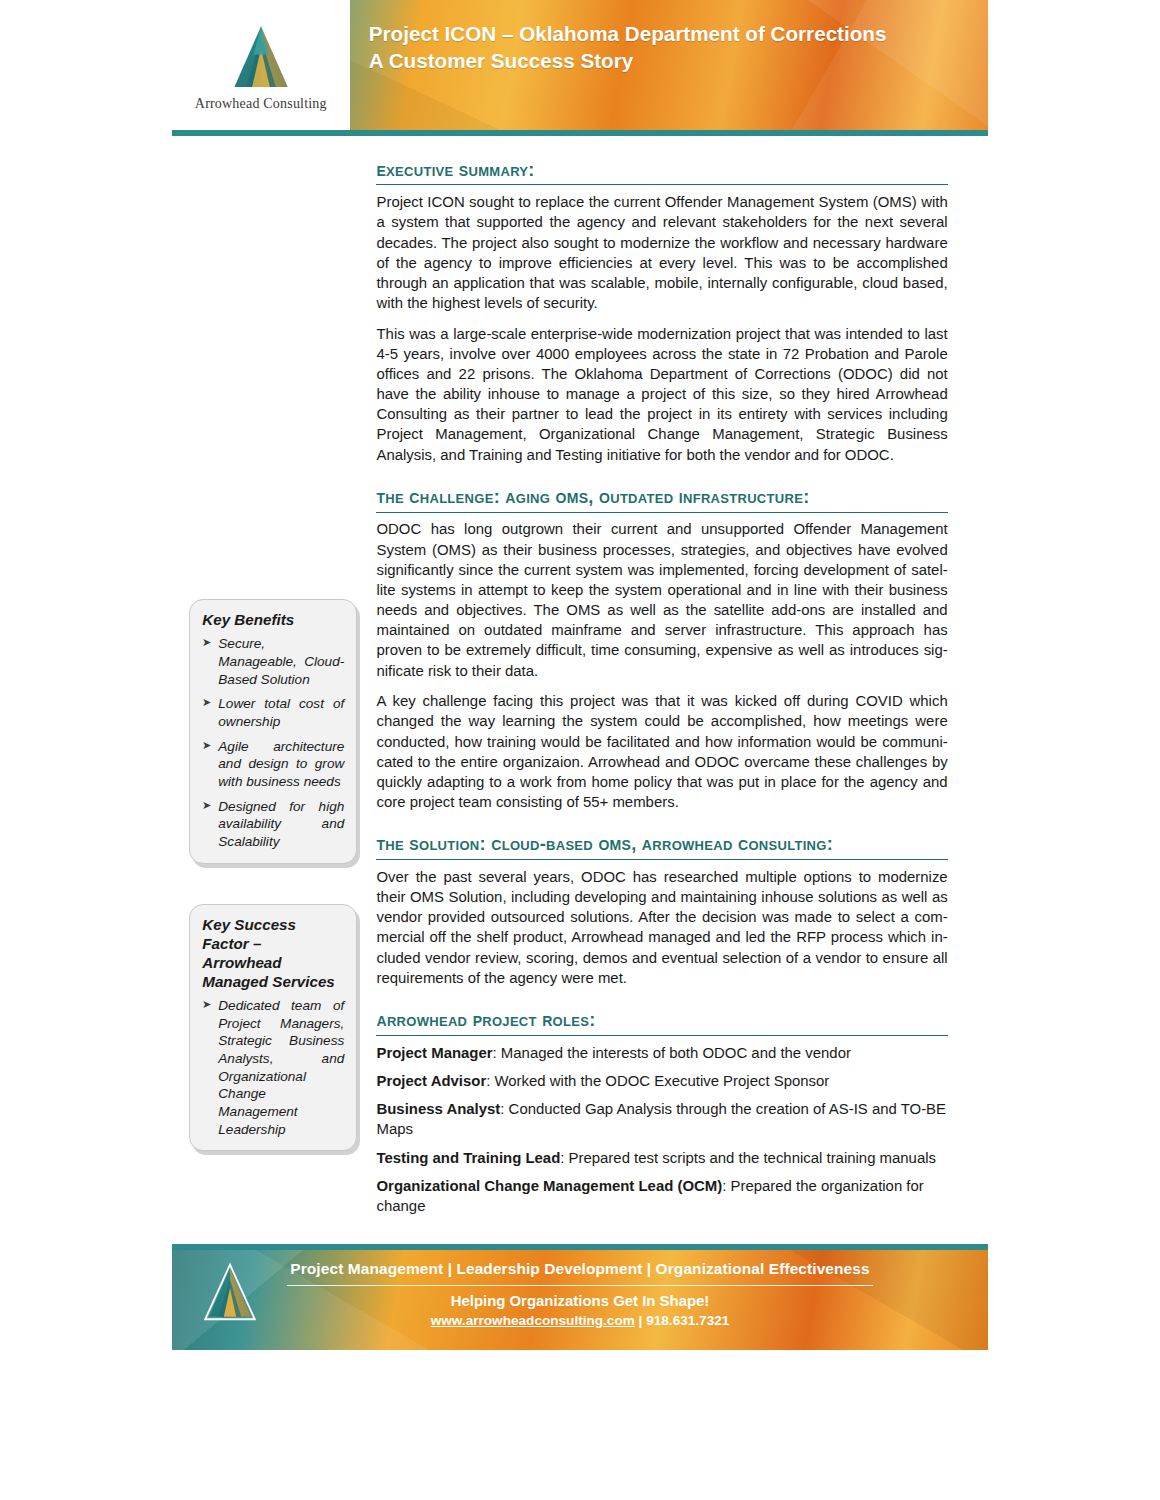Arrowhead Consulting
Project ICON – Oklahoma Department of Corrections
A Customer Success Story
Key Benefits
Secure, Manageable, Cloud-Based Solution
Lower total cost of ownership
Agile architecture and design to grow with business needs
Designed for high availability and Scalability
Key Success Factor – Arrowhead Managed Services
Dedicated team of Project Managers, Strategic Business Analysts, and Organizational Change Management Leadership
Executive Summary:
Project ICON sought to replace the current Offender Management System (OMS) with a system that supported the agency and relevant stakeholders for the next several decades. The project also sought to modernize the workflow and necessary hardware of the agency to improve efficiencies at every level. This was to be accomplished through an application that was scalable, mobile, internally configurable, cloud based, with the highest levels of security.
This was a large-scale enterprise-wide modernization project that was intended to last 4-5 years, involve over 4000 employees across the state in 72 Probation and Parole offices and 22 prisons. The Oklahoma Department of Corrections (ODOC) did not have the ability inhouse to manage a project of this size, so they hired Arrowhead Consulting as their partner to lead the project in its entirety with services including Project Management, Organizational Change Management, Strategic Business Analysis, and Training and Testing initiative for both the vendor and for ODOC.
The Challenge: Aging OMS, Outdated Infrastructure:
ODOC has long outgrown their current and unsupported Offender Management System (OMS) as their business processes, strategies, and objectives have evolved significantly since the current system was implemented, forcing development of satellite systems in attempt to keep the system operational and in line with their business needs and objectives. The OMS as well as the satellite add-ons are installed and maintained on outdated mainframe and server infrastructure. This approach has proven to be extremely difficult, time consuming, expensive as well as introduces significate risk to their data.
A key challenge facing this project was that it was kicked off during COVID which changed the way learning the system could be accomplished, how meetings were conducted, how training would be facilitated and how information would be communicated to the entire organizaion. Arrowhead and ODOC overcame these challenges by quickly adapting to a work from home policy that was put in place for the agency and core project team consisting of 55+ members.
The Solution: Cloud-based OMS, Arrowhead Consulting:
Over the past several years, ODOC has researched multiple options to modernize their OMS Solution, including developing and maintaining inhouse solutions as well as vendor provided outsourced solutions. After the decision was made to select a commercial off the shelf product, Arrowhead managed and led the RFP process which included vendor review, scoring, demos and eventual selection of a vendor to ensure all requirements of the agency were met.
Arrowhead Project Roles:
Project Manager: Managed the interests of both ODOC and the vendor
Project Advisor: Worked with the ODOC Executive Project Sponsor
Business Analyst: Conducted Gap Analysis through the creation of AS-IS and TO-BE Maps
Testing and Training Lead: Prepared test scripts and the technical training manuals
Organizational Change Management Lead (OCM): Prepared the organization for change
Project Management | Leadership Development | Organizational Effectiveness
Helping Organizations Get In Shape!
www.arrowheadconsulting.com | 918.631.7321